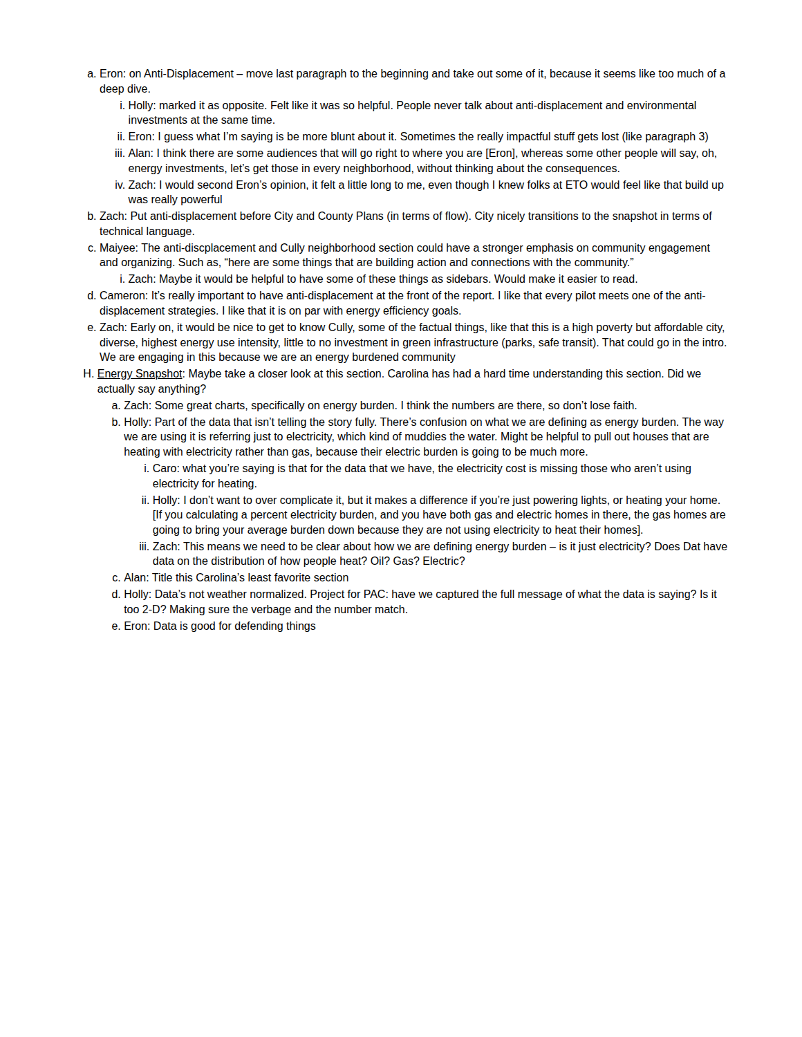Eron: on Anti-Displacement – move last paragraph to the beginning and take out some of it, because it seems like too much of a deep dive.
Holly: marked it as opposite. Felt like it was so helpful. People never talk about anti-displacement and environmental investments at the same time.
Eron: I guess what I’m saying is be more blunt about it. Sometimes the really impactful stuff gets lost (like paragraph 3)
Alan: I think there are some audiences that will go right to where you are [Eron], whereas some other people will say, oh, energy investments, let’s get those in every neighborhood, without thinking about the consequences.
Zach: I would second Eron’s opinion, it felt a little long to me, even though I knew folks at ETO would feel like that build up was really powerful
Zach: Put anti-displacement before City and County Plans (in terms of flow). City nicely transitions to the snapshot in terms of technical language.
Maiyee: The anti-discplacement and Cully neighborhood section could have a stronger emphasis on community engagement and organizing. Such as, “here are some things that are building action and connections with the community.”
Zach: Maybe it would be helpful to have some of these things as sidebars. Would make it easier to read.
Cameron: It’s really important to have anti-displacement at the front of the report. I like that every pilot meets one of the anti-displacement strategies. I like that it is on par with energy efficiency goals.
Zach: Early on, it would be nice to get to know Cully, some of the factual things, like that this is a high poverty but affordable city, diverse, highest energy use intensity, little to no investment in green infrastructure (parks, safe transit). That could go in the intro. We are engaging in this because we are an energy burdened community
Energy Snapshot: Maybe take a closer look at this section. Carolina has had a hard time understanding this section. Did we actually say anything?
Zach: Some great charts, specifically on energy burden. I think the numbers are there, so don’t lose faith.
Holly: Part of the data that isn’t telling the story fully. There’s confusion on what we are defining as energy burden. The way we are using it is referring just to electricity, which kind of muddies the water. Might be helpful to pull out houses that are heating with electricity rather than gas, because their electric burden is going to be much more.
Caro: what you’re saying is that for the data that we have, the electricity cost is missing those who aren’t using electricity for heating.
Holly: I don’t want to over complicate it, but it makes a difference if you’re just powering lights, or heating your home. [If you calculating a percent electricity burden, and you have both gas and electric homes in there, the gas homes are going to bring your average burden down because they are not using electricity to heat their homes].
Zach: This means we need to be clear about how we are defining energy burden – is it just electricity? Does Dat have data on the distribution of how people heat? Oil? Gas? Electric?
Alan: Title this Carolina’s least favorite section
Holly: Data’s not weather normalized. Project for PAC: have we captured the full message of what the data is saying? Is it too 2-D? Making sure the verbage and the number match.
Eron: Data is good for defending things